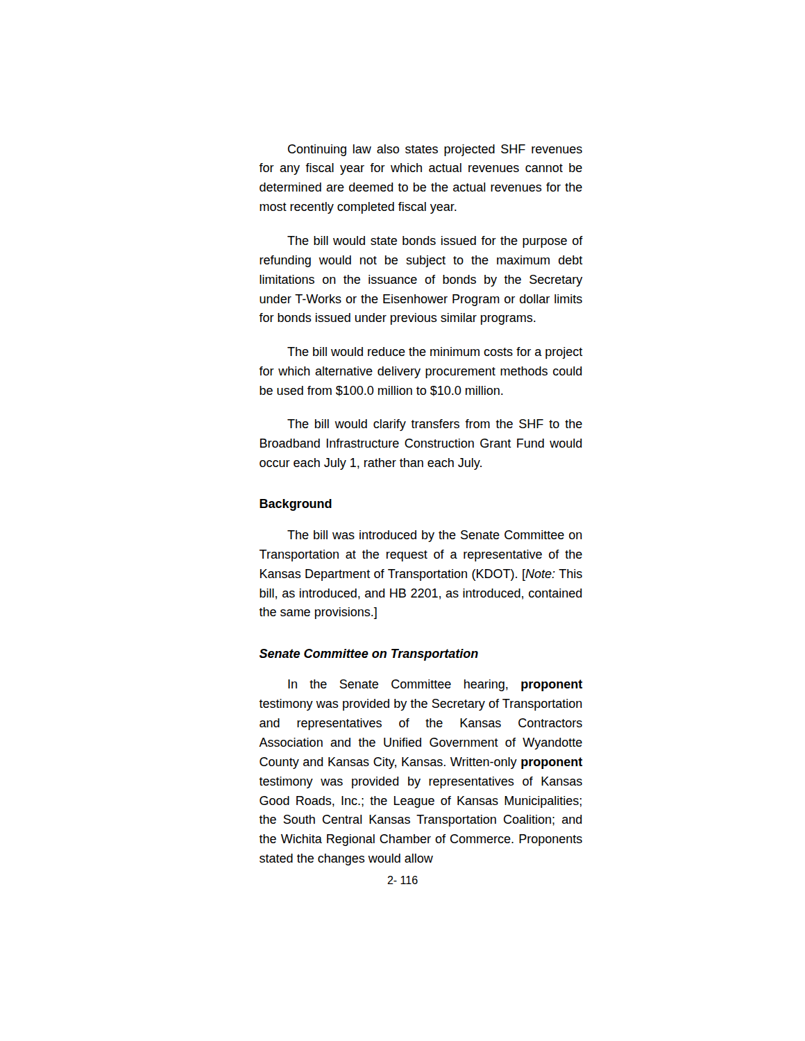Continuing law also states projected SHF revenues for any fiscal year for which actual revenues cannot be determined are deemed to be the actual revenues for the most recently completed fiscal year.
The bill would state bonds issued for the purpose of refunding would not be subject to the maximum debt limitations on the issuance of bonds by the Secretary under T-Works or the Eisenhower Program or dollar limits for bonds issued under previous similar programs.
The bill would reduce the minimum costs for a project for which alternative delivery procurement methods could be used from $100.0 million to $10.0 million.
The bill would clarify transfers from the SHF to the Broadband Infrastructure Construction Grant Fund would occur each July 1, rather than each July.
Background
The bill was introduced by the Senate Committee on Transportation at the request of a representative of the Kansas Department of Transportation (KDOT). [Note: This bill, as introduced, and HB 2201, as introduced, contained the same provisions.]
Senate Committee on Transportation
In the Senate Committee hearing, proponent testimony was provided by the Secretary of Transportation and representatives of the Kansas Contractors Association and the Unified Government of Wyandotte County and Kansas City, Kansas. Written-only proponent testimony was provided by representatives of Kansas Good Roads, Inc.; the League of Kansas Municipalities; the South Central Kansas Transportation Coalition; and the Wichita Regional Chamber of Commerce. Proponents stated the changes would allow
2- 116